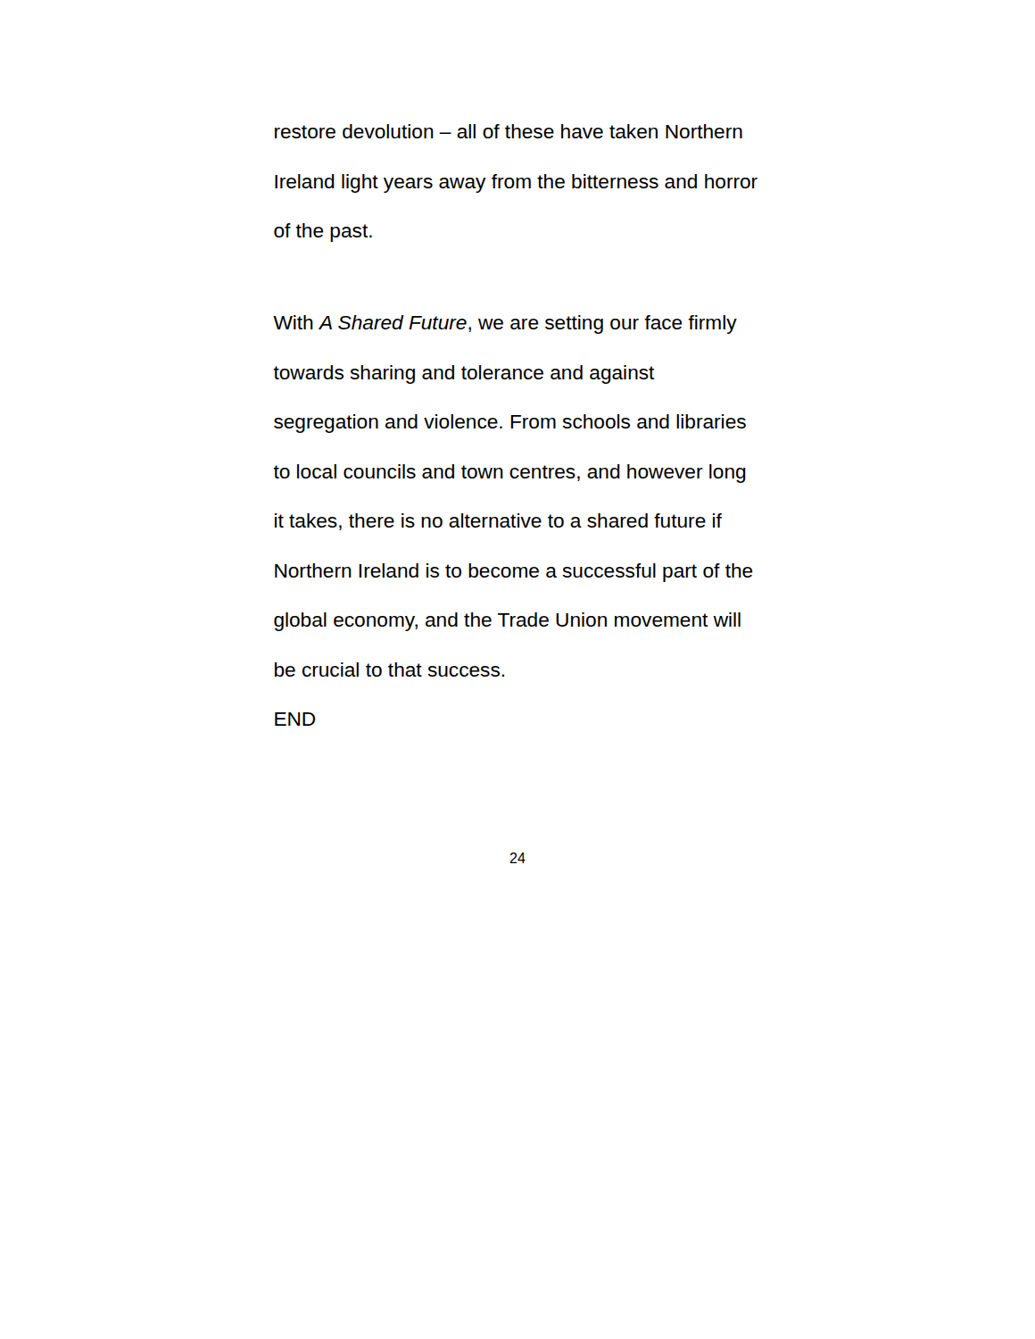restore devolution – all of these have taken Northern Ireland light years away from the bitterness and horror of the past.
With A Shared Future, we are setting our face firmly towards sharing and tolerance and against segregation and violence. From schools and libraries to local councils and town centres, and however long it takes, there is no alternative to a shared future if Northern Ireland is to become a successful part of the global economy, and the Trade Union movement will be crucial to that success.
END
24